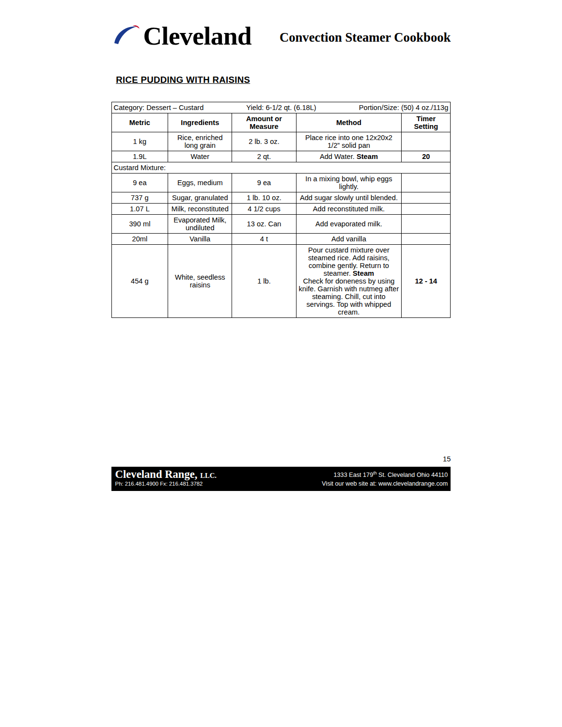Cleveland
Convection Steamer Cookbook
RICE PUDDING WITH RAISINS
| Category: Dessert – Custard Yield: 6-1/2 qt. (6.18L) Portion/Size: (50) 4 oz./113g |
| Metric | Ingredients | Amount or Measure | Method | Timer Setting |
| 1 kg | Rice, enriched long grain | 2 lb. 3 oz. | Place rice into one 12x20x2 1/2” solid pan | |
| 1.9L | Water | 2 qt. | Add Water. Steam | 20 |
| Custard Mixture: |
| 9 ea | Eggs, medium | 9 ea | In a mixing bowl, whip eggs lightly. | |
| 737 g | Sugar, granulated | 1 lb. 10 oz. | Add sugar slowly until blended. | |
| 1.07 L | Milk, reconstituted | 4 1/2 cups | Add reconstituted milk. | |
| 390 ml | Evaporated Milk, undiluted | 13 oz. Can | Add evaporated milk. | |
| 20ml | Vanilla | 4 t | Add vanilla | |
| 454 g | White, seedless raisins | 1 lb. | Pour custard mixture over steamed rice. Add raisins, combine gently. Return to steamer. Steam Check for doneness by using knife. Garnish with nutmeg after steaming. Chill, cut into servings. Top with whipped cream. | 12 - 14 |
15
Cleveland Range, LLC.
Ph: 216.481.4900 Fx: 216.481.3782
1333 East 179th St. Cleveland Ohio 44110
Visit our web site at: www.clevelandrange.com